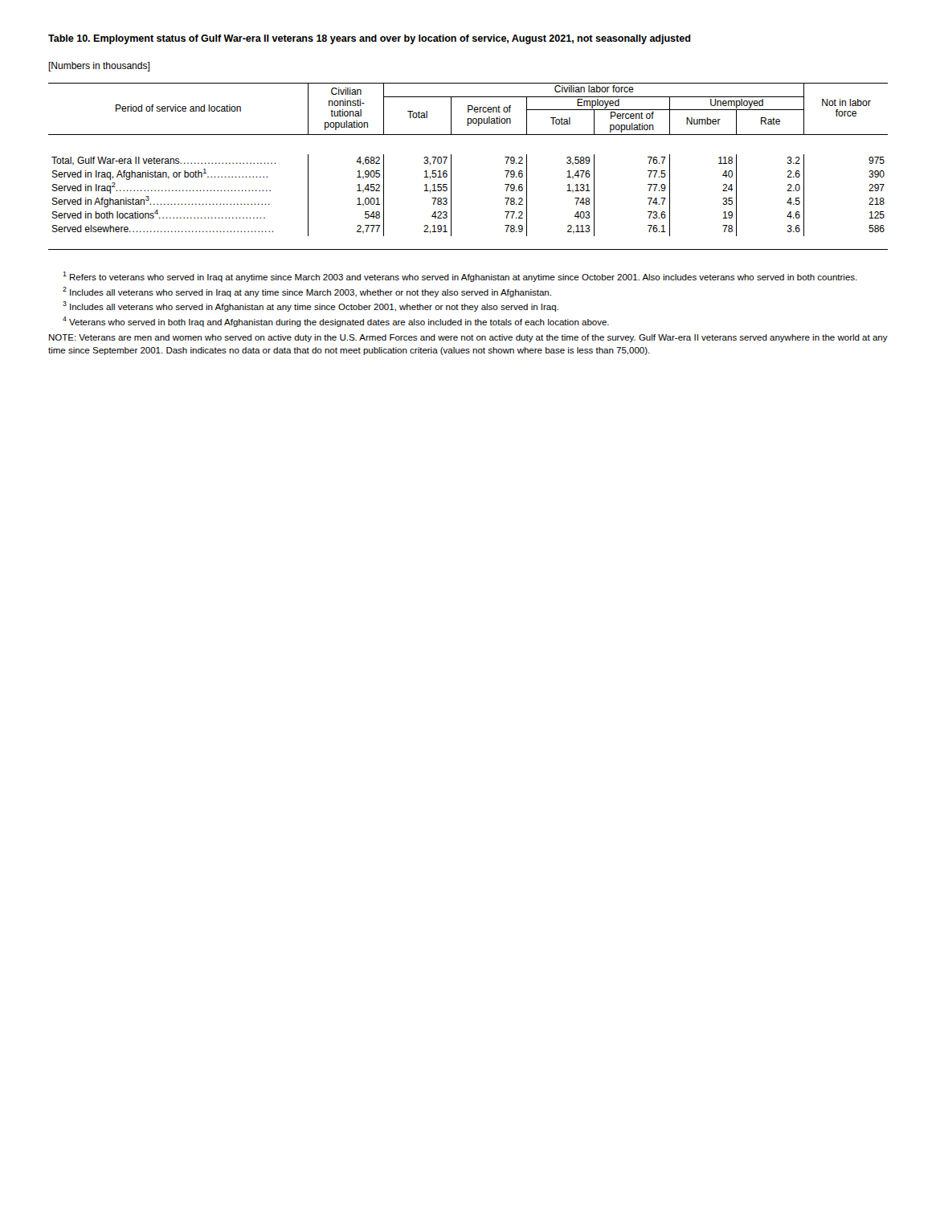Table 10. Employment status of Gulf War-era II veterans 18 years and over by location of service, August 2021, not seasonally adjusted
[Numbers in thousands]
| Period of service and location | Civilian noninsti- tutional population | Civilian labor force | Not in labor force |
| --- | --- | --- | --- |
| Total | Percent of population | Employed | Unemployed |
| Total | Percent of population | Number | Rate |
| Total, Gulf War-era II veterans ............................ | 4,682 | 3,707 | 79.2 | 3,589 | 76.7 | 118 | 3.2 | 975 |
| Served in Iraq, Afghanistan, or both 1 .................. | 1,905 | 1,516 | 79.6 | 1,476 | 77.5 | 40 | 2.6 | 390 |
| Served in Iraq 2 ............................................. | 1,452 | 1,155 | 79.6 | 1,131 | 77.9 | 24 | 2.0 | 297 |
| Served in Afghanistan 3 ................................... | 1,001 | 783 | 78.2 | 748 | 74.7 | 35 | 4.5 | 218 |
| Served in both locations 4 ............................... | 548 | 423 | 77.2 | 403 | 73.6 | 19 | 4.6 | 125 |
| Served elsewhere .......................................... | 2,777 | 2,191 | 78.9 | 2,113 | 76.1 | 78 | 3.6 | 586 |
1 Refers to veterans who served in Iraq at anytime since March 2003 and veterans who served in Afghanistan at anytime since October 2001. Also includes veterans who served in both countries.
2 Includes all veterans who served in Iraq at any time since March 2003, whether or not they also served in Afghanistan.
3 Includes all veterans who served in Afghanistan at any time since October 2001, whether or not they also served in Iraq.
4 Veterans who served in both Iraq and Afghanistan during the designated dates are also included in the totals of each location above.
NOTE: Veterans are men and women who served on active duty in the U.S. Armed Forces and were not on active duty at the time of the survey. Gulf War-era II veterans served anywhere in the world at any time since September 2001. Dash indicates no data or data that do not meet publication criteria (values not shown where base is less than 75,000).